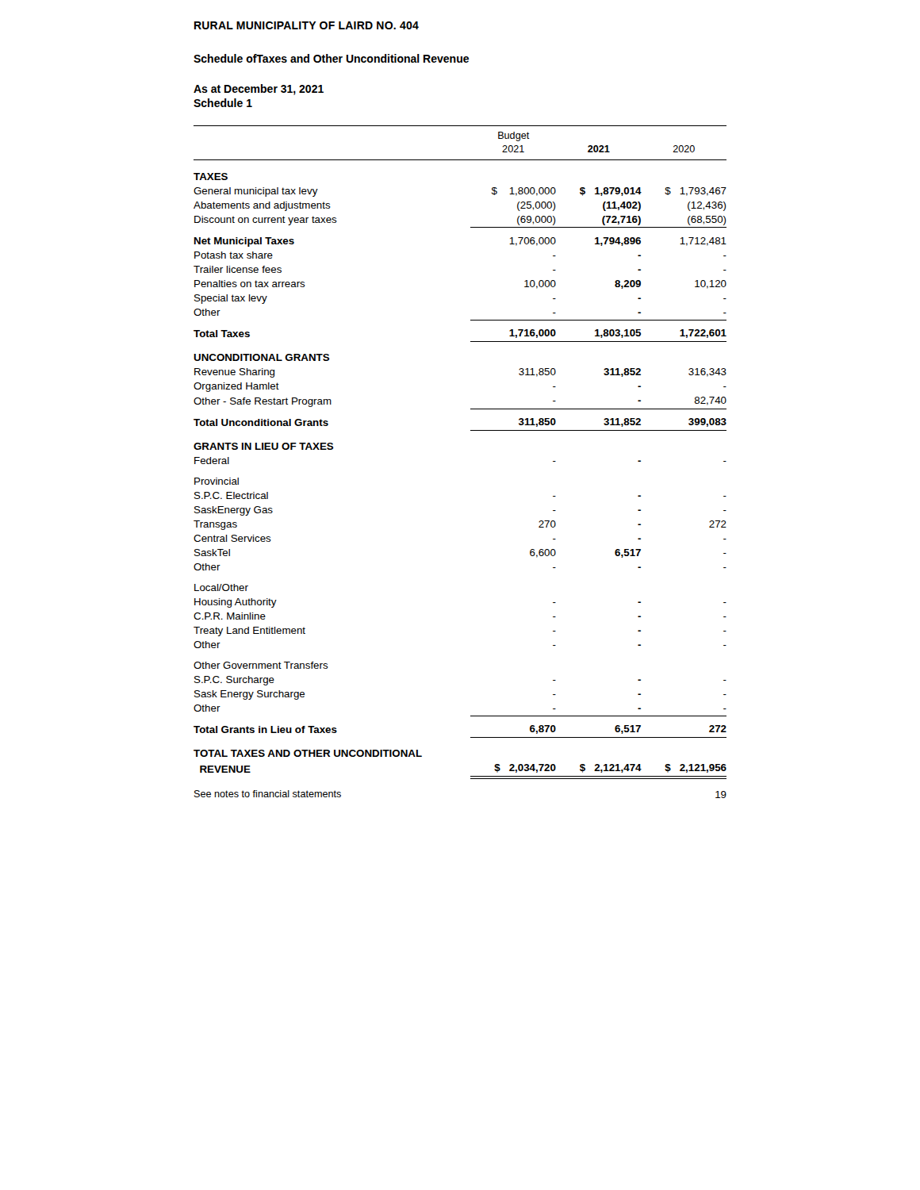RURAL MUNICIPALITY OF LAIRD NO. 404
Schedule ofTaxes and Other Unconditional Revenue
As at December 31, 2021Schedule 1
| | Budget | | |
| | 2021 | 2021 | 2020 |
| TAXES | | | |
| General municipal tax levy | $ 1,800,000 | $ 1,879,014 | $ 1,793,467 |
| Abatements and adjustments | (25,000) | (11,402) | (12,436) |
| Discount on current year taxes | (69,000) | (72,716) | (68,550) |
| Net Municipal Taxes | 1,706,000 | 1,794,896 | 1,712,481 |
| Potash tax share | - | - | - |
| Trailer license fees | - | - | - |
| Penalties on tax arrears | 10,000 | 8,209 | 10,120 |
| Special tax levy | - | - | - |
| Other | - | - | - |
| Total Taxes | 1,716,000 | 1,803,105 | 1,722,601 |
| UNCONDITIONAL GRANTS | | | |
| Revenue Sharing | 311,850 | 311,852 | 316,343 |
| Organized Hamlet | - | - | - |
| Other - Safe Restart Program | - | - | 82,740 |
| Total Unconditional Grants | 311,850 | 311,852 | 399,083 |
| GRANTS IN LIEU OF TAXES | | | |
| Federal | - | - | - |
| Provincial | | | |
| S.P.C. Electrical | - | - | - |
| SaskEnergy Gas | - | - | - |
| Transgas | 270 | - | 272 |
| Central Services | - | - | - |
| SaskTel | 6,600 | 6,517 | - |
| Other | - | - | - |
| Local/Other | | | |
| Housing Authority | - | - | - |
| C.P.R. Mainline | - | - | - |
| Treaty Land Entitlement | - | - | - |
| Other | - | - | - |
| Other Government Transfers | | | |
| S.P.C. Surcharge | - | - | - |
| Sask Energy Surcharge | - | - | - |
| Other | - | - | - |
| Total Grants in Lieu of Taxes | 6,870 | 6,517 | 272 |
| TOTAL TAXES AND OTHER UNCONDITIONAL | | | |
| REVENUE | $ 2,034,720 | $ 2,121,474 | $ 2,121,956 |
See notes to financial statements 19